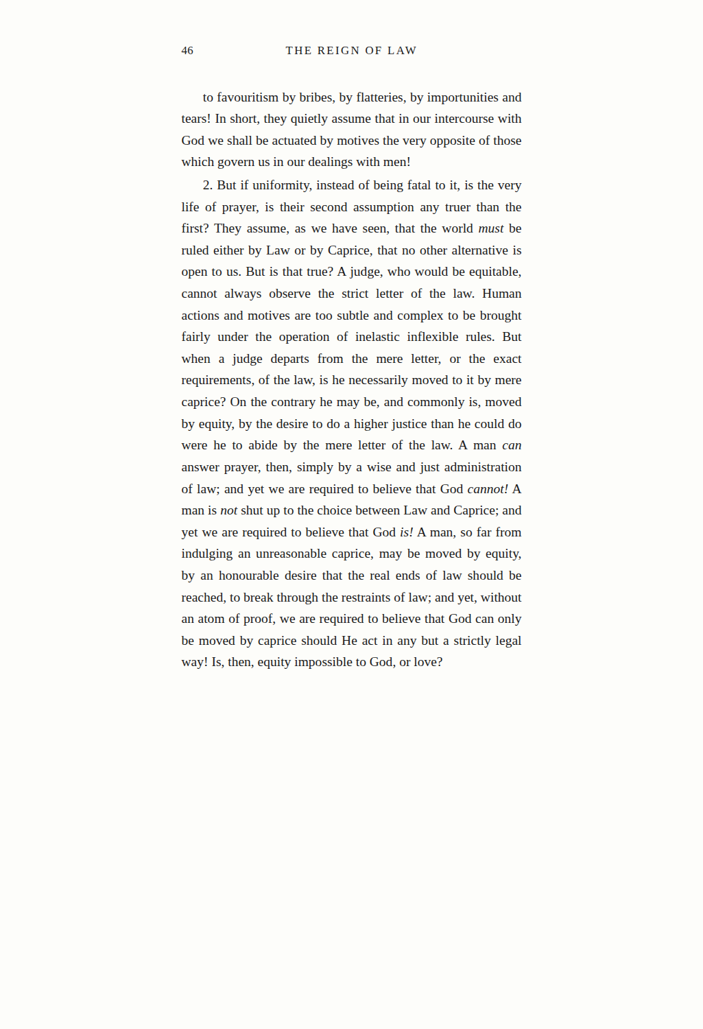46
The Reign of Law
to favouritism by bribes, by flatteries, by importunities and tears! In short, they quietly assume that in our intercourse with God we shall be actuated by motives the very opposite of those which govern us in our dealings with men!
2. But if uniformity, instead of being fatal to it, is the very life of prayer, is their second assumption any truer than the first? They assume, as we have seen, that the world must be ruled either by Law or by Caprice, that no other alternative is open to us. But is that true? A judge, who would be equitable, cannot always observe the strict letter of the law. Human actions and motives are too subtle and complex to be brought fairly under the operation of inelastic inflexible rules. But when a judge departs from the mere letter, or the exact requirements, of the law, is he necessarily moved to it by mere caprice? On the contrary he may be, and commonly is, moved by equity, by the desire to do a higher justice than he could do were he to abide by the mere letter of the law. A man can answer prayer, then, simply by a wise and just administration of law; and yet we are required to believe that God cannot! A man is not shut up to the choice between Law and Caprice; and yet we are required to believe that God is! A man, so far from indulging an unreasonable caprice, may be moved by equity, by an honourable desire that the real ends of law should be reached, to break through the restraints of law; and yet, without an atom of proof, we are required to believe that God can only be moved by caprice should He act in any but a strictly legal way! Is, then, equity impossible to God, or love?